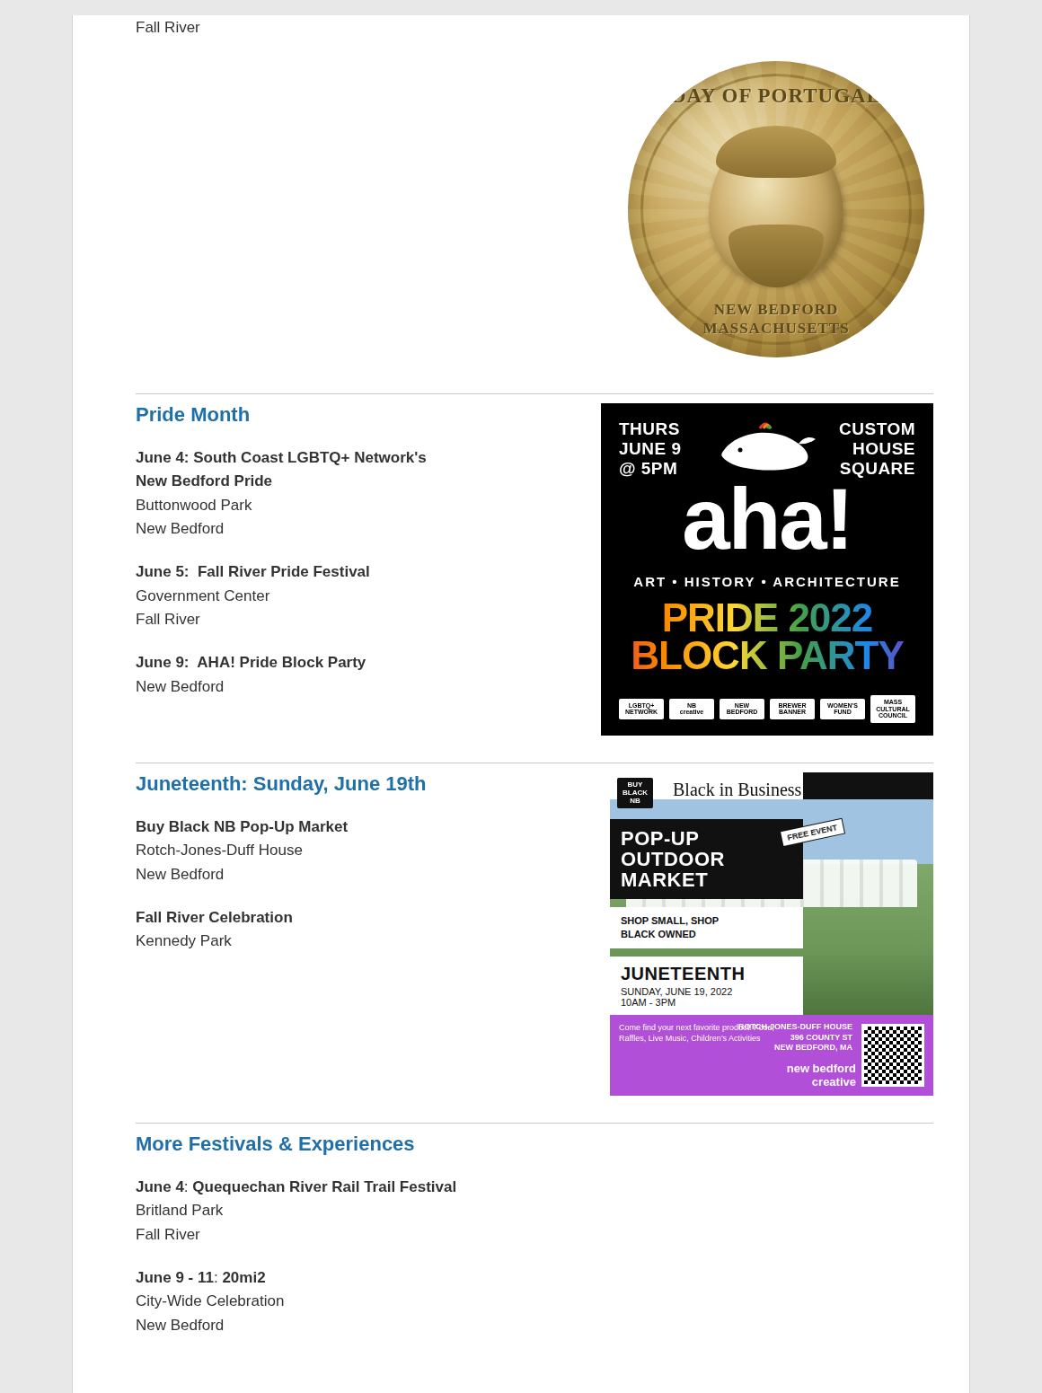Fall River
DAY OF PORTUGAL
NEW BEDFORD
MASSACHUSETTS
Pride Month
June 4: South Coast LGBTQ+ Network's
New Bedford Pride
Buttonwood Park
New Bedford
June 5: Fall River Pride Festival
Government Center
Fall River
June 9: AHA! Pride Block Party
New Bedford
THURS
JUNE 9
@ 5PM
CUSTOM
HOUSE
SQUARE
aha!
ART • HISTORY • ARCHITECTURE
PRIDE 2022
BLOCK PARTY
LGBTQ+
NETWORK
NB
creative
NEW
BEDFORD
BREWER
BANNER
WOMEN'S
FUND
MASS
CULTURAL
COUNCIL
Juneteenth: Sunday, June 19th
Buy Black NB Pop-Up Market
Rotch-Jones-Duff House
New Bedford
Fall River Celebration
Kennedy Park
BUY
BLACK
NB
Black in Business
POP-UP
OUTDOOR
MARKET
FREE EVENT
SHOP SMALL, SHOP
BLACK OWNED
JUNETEENTH
SUNDAY, JUNE 19, 2022
10AM - 3PM
Come find your next favorite product! Food, Raffles, Live Music, Children's Activities
ROTCH-JONES-DUFF HOUSE
396 COUNTY ST
NEW BEDFORD, MA
new bedford
creative
More Festivals & Experiences
June 4: Quequechan River Rail Trail Festival
Britland Park
Fall River
June 9 - 11: 20mi2
City-Wide Celebration
New Bedford